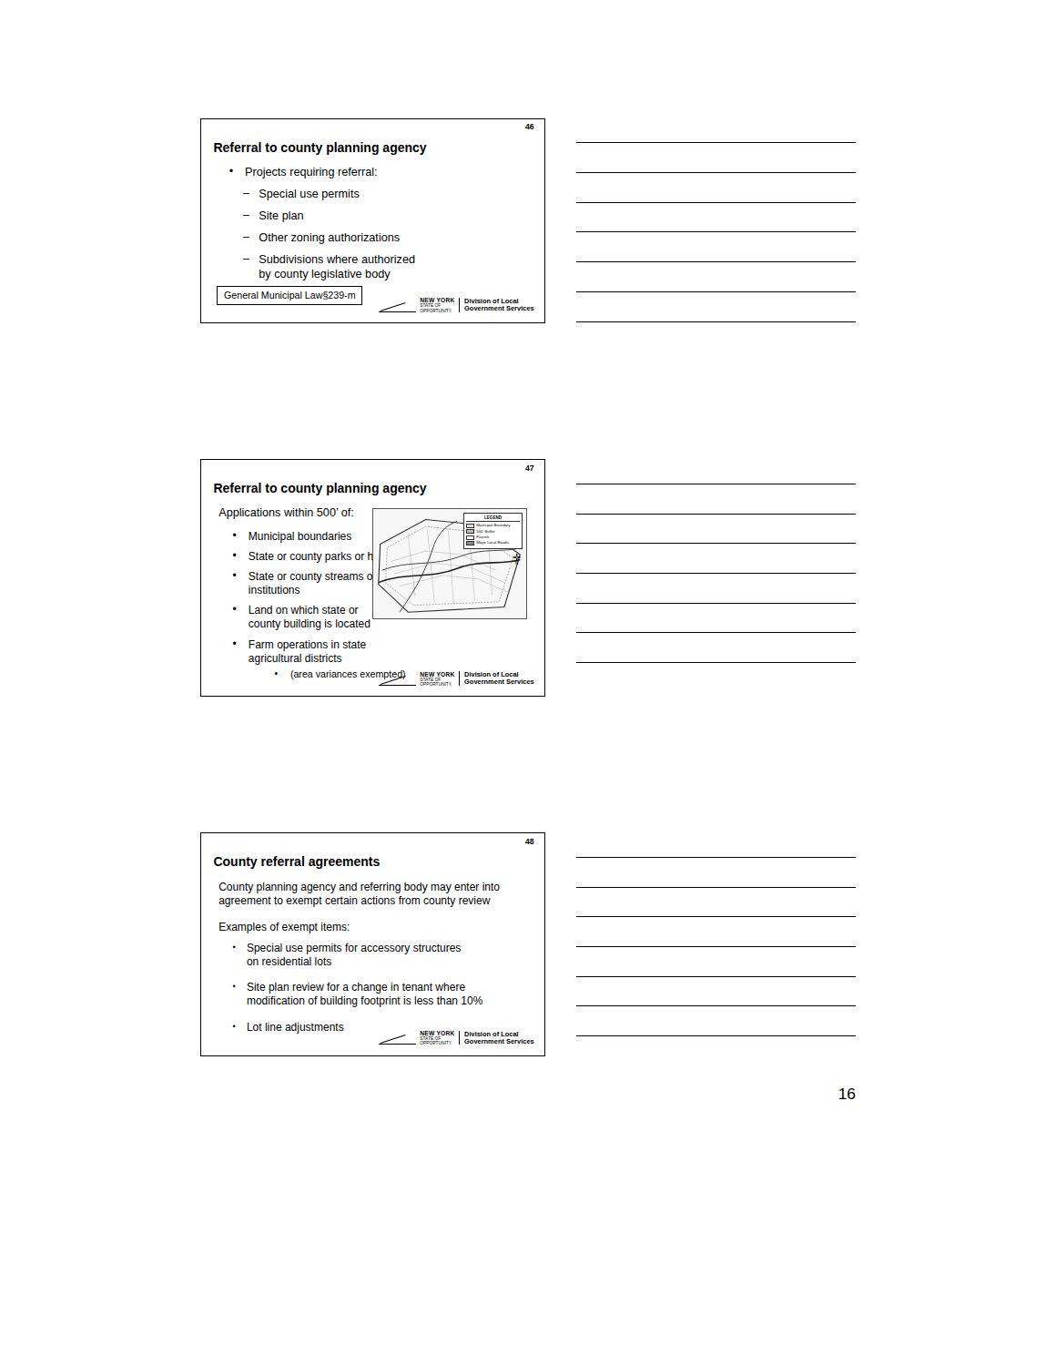46
Referral to county planning agency
Projects requiring referral:
Special use permits
Site plan
Other zoning authorizations
Subdivisions where authorized
by county legislative body
General Municipal Law§239-m
NEW YORKSTATE OF
OPPORTUNITY.
Division of Local
Government Services
47
Referral to county planning agency
Applications within 500’ of:
Municipal boundaries
State or county parks or highways
State or county streams or institutions
Land on which state or
county building is located
Farm operations in state
agricultural districts
(area variances exempted)
LEGEND
Municipal Boundary
500' Buffer
Parcels
Major Local Roads
✛
N
NEW YORKSTATE OF
OPPORTUNITY.
Division of Local
Government Services
48
County referral agreements
County planning agency and referring body may enter into
agreement to exempt certain actions from county review
Examples of exempt items:
Special use permits for accessory structures
on residential lots
Site plan review for a change in tenant where
modification of building footprint is less than 10%
Lot line adjustments
NEW YORKSTATE OF
OPPORTUNITY.
Division of Local
Government Services
16